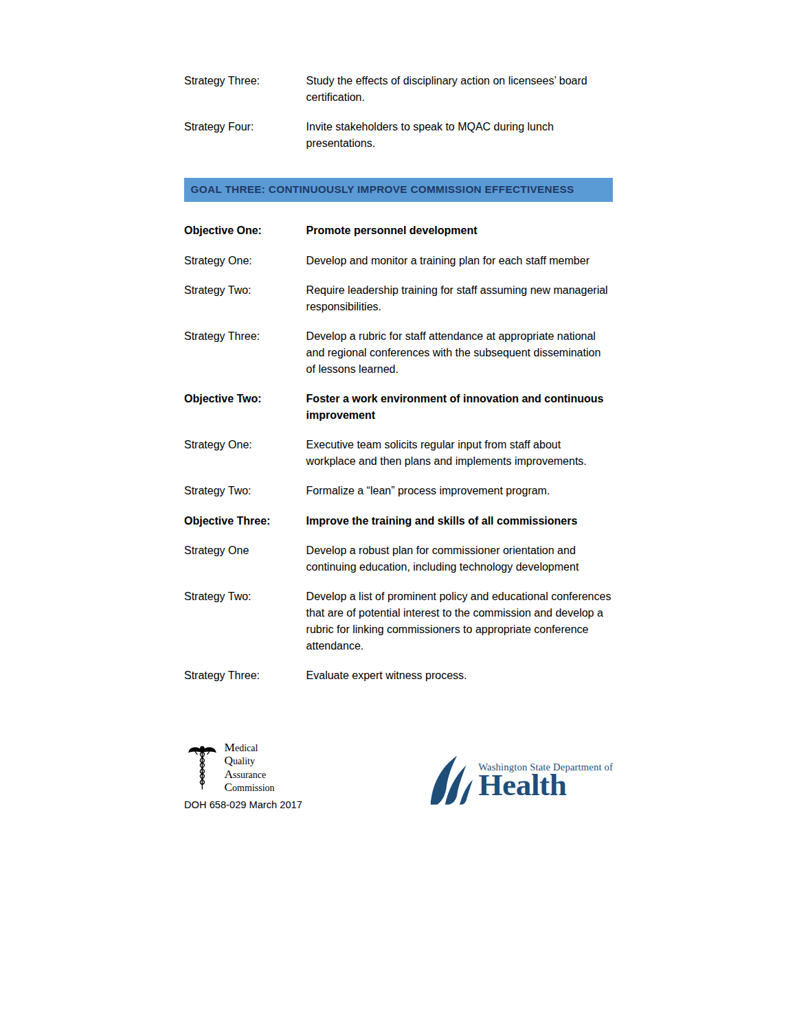| Strategy Three: | Study the effects of disciplinary action on licensees’ board certification. |
| Strategy Four: | Invite stakeholders to speak to MQAC during lunch presentations. |
Goal Three: Continuously Improve Commission Effectiveness
| Objective One: | Promote personnel development |
| Strategy One: | Develop and monitor a training plan for each staff member |
| Strategy Two: | Require leadership training for staff assuming new managerial responsibilities. |
| Strategy Three: | Develop a rubric for staff attendance at appropriate national and regional conferences with the subsequent dissemination of lessons learned. |
| Objective Two: | Foster a work environment of innovation and continuous improvement |
| Strategy One: | Executive team solicits regular input from staff about workplace and then plans and implements improvements. |
| Strategy Two: | Formalize a “lean” process improvement program. |
| Objective Three: | Improve the training and skills of all commissioners |
| Strategy One | Develop a robust plan for commissioner orientation and continuing education, including technology development |
| Strategy Two: | Develop a list of prominent policy and educational conferences that are of potential interest to the commission and develop a rubric for linking commissioners to appropriate conference attendance. |
| Strategy Three: | Evaluate expert witness process. |
Medical
Quality
Assurance
Commission
DOH 658-029 March 2017
Washington State Department of Health